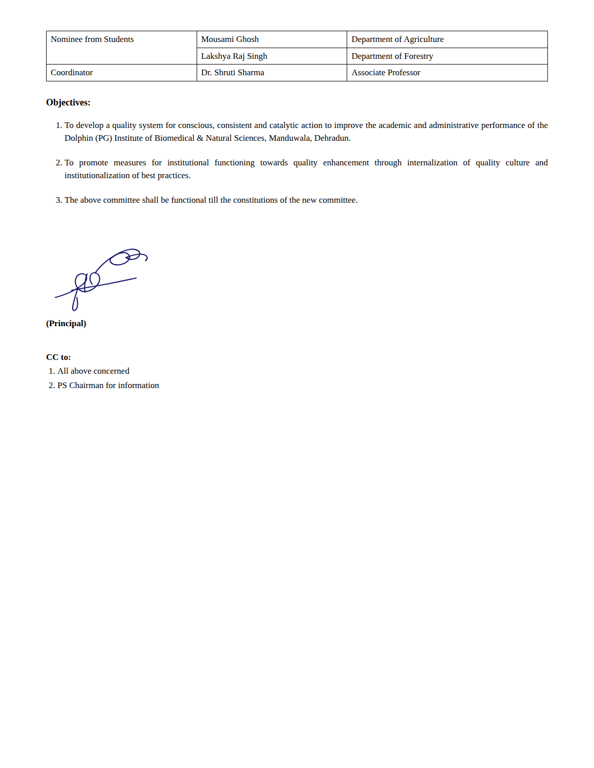| Nominee from Students | Mousami Ghosh | Department of Agriculture |
| Lakshya Raj Singh | Department of Forestry |
| Coordinator | Dr. Shruti Sharma | Associate Professor |
Objectives:
To develop a quality system for conscious, consistent and catalytic action to improve the academic and administrative performance of the Dolphin (PG) Institute of Biomedical & Natural Sciences, Manduwala, Dehradun.
To promote measures for institutional functioning towards quality enhancement through internalization of quality culture and institutionalization of best practices.
The above committee shall be functional till the constitutions of the new committee.
(Principal)
CC to:
All above concerned
PS Chairman for information